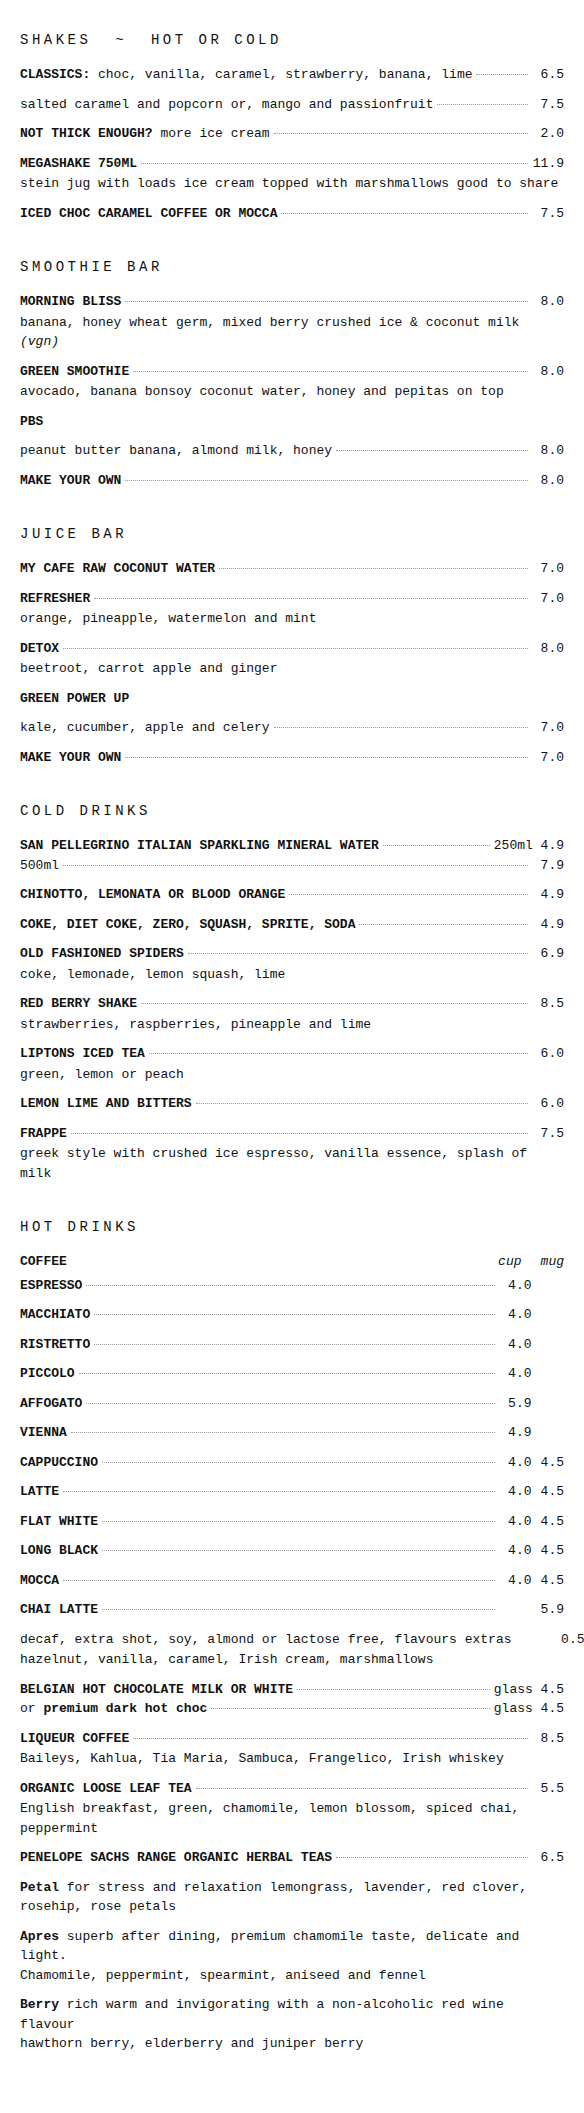Shakes ~ Hot or Cold
Classics: choc, vanilla, caramel, strawberry, banana, lime 6.5
salted caramel and popcorn or, mango and passionfruit 7.5
not thick enough? more ice cream 2.0
Megashake 750ml 11.9
stein jug with loads ice cream topped with marshmallows good to share
Iced Choc Caramel Coffee or Mocca 7.5
Smoothie Bar
Morning Bliss 8.0
banana, honey wheat germ, mixed berry crushed ice & coconut milk (vgn)
Green Smoothie 8.0
avocado, banana bonsoy coconut water, honey and pepitas on top
PBS
peanut butter banana, almond milk, honey 8.0
make your own 8.0
Juice Bar
My Cafe Raw Coconut Water 7.0
Refresher 7.0
orange, pineapple, watermelon and mint
Detox 8.0
beetroot, carrot apple and ginger
Green Power Up
kale, cucumber, apple and celery 7.0
make your own 7.0
Cold Drinks
San Pellegrino Italian Sparkling Mineral Water 250ml 4.9
500ml 7.9
Chinotto, Lemonata or Blood Orange 4.9
Coke, Diet Coke, Zero, Squash, Sprite, Soda 4.9
Old Fashioned Spiders 6.9
coke, lemonade, lemon squash, lime
Red Berry Shake 8.5
strawberries, raspberries, pineapple and lime
Liptons Iced Tea 6.0
green, lemon or peach
Lemon Lime and Bitters 6.0
Frappe 7.5
greek style with crushed ice espresso, vanilla essence, splash of milk
Hot Drinks
Coffee cup mug
Espresso 4.0
Macchiato 4.0
Ristretto 4.0
Piccolo 4.0
Affogato 5.9
Vienna 4.9
Cappuccino 4.04.5
Latte 4.04.5
Flat White 4.04.5
Long Black 4.04.5
Mocca 4.04.5
Chai Latte 5.9
decaf, extra shot, soy, almond or lactose free, flavours extras 0.5
hazelnut, vanilla, caramel, Irish cream, marshmallows
Belgian Hot Chocolate Milk or White glass 4.5
or premium dark hot choc glass 4.5
Liqueur Coffee 8.5
Baileys, Kahlua, Tia Maria, Sambuca, Frangelico, Irish whiskey
Organic Loose Leaf Tea 5.5
English breakfast, green, chamomile, lemon blossom, spiced chai, peppermint
Penelope Sachs Range Organic Herbal Teas 6.5
Petal for stress and relaxation lemongrass, lavender, red clover, rosehip, rose petals
Apres superb after dining, premium chamomile taste, delicate and light.
Chamomile, peppermint, spearmint, aniseed and fennel
Berry rich warm and invigorating with a non-alcoholic red wine flavour
hawthorn berry, elderberry and juniper berry